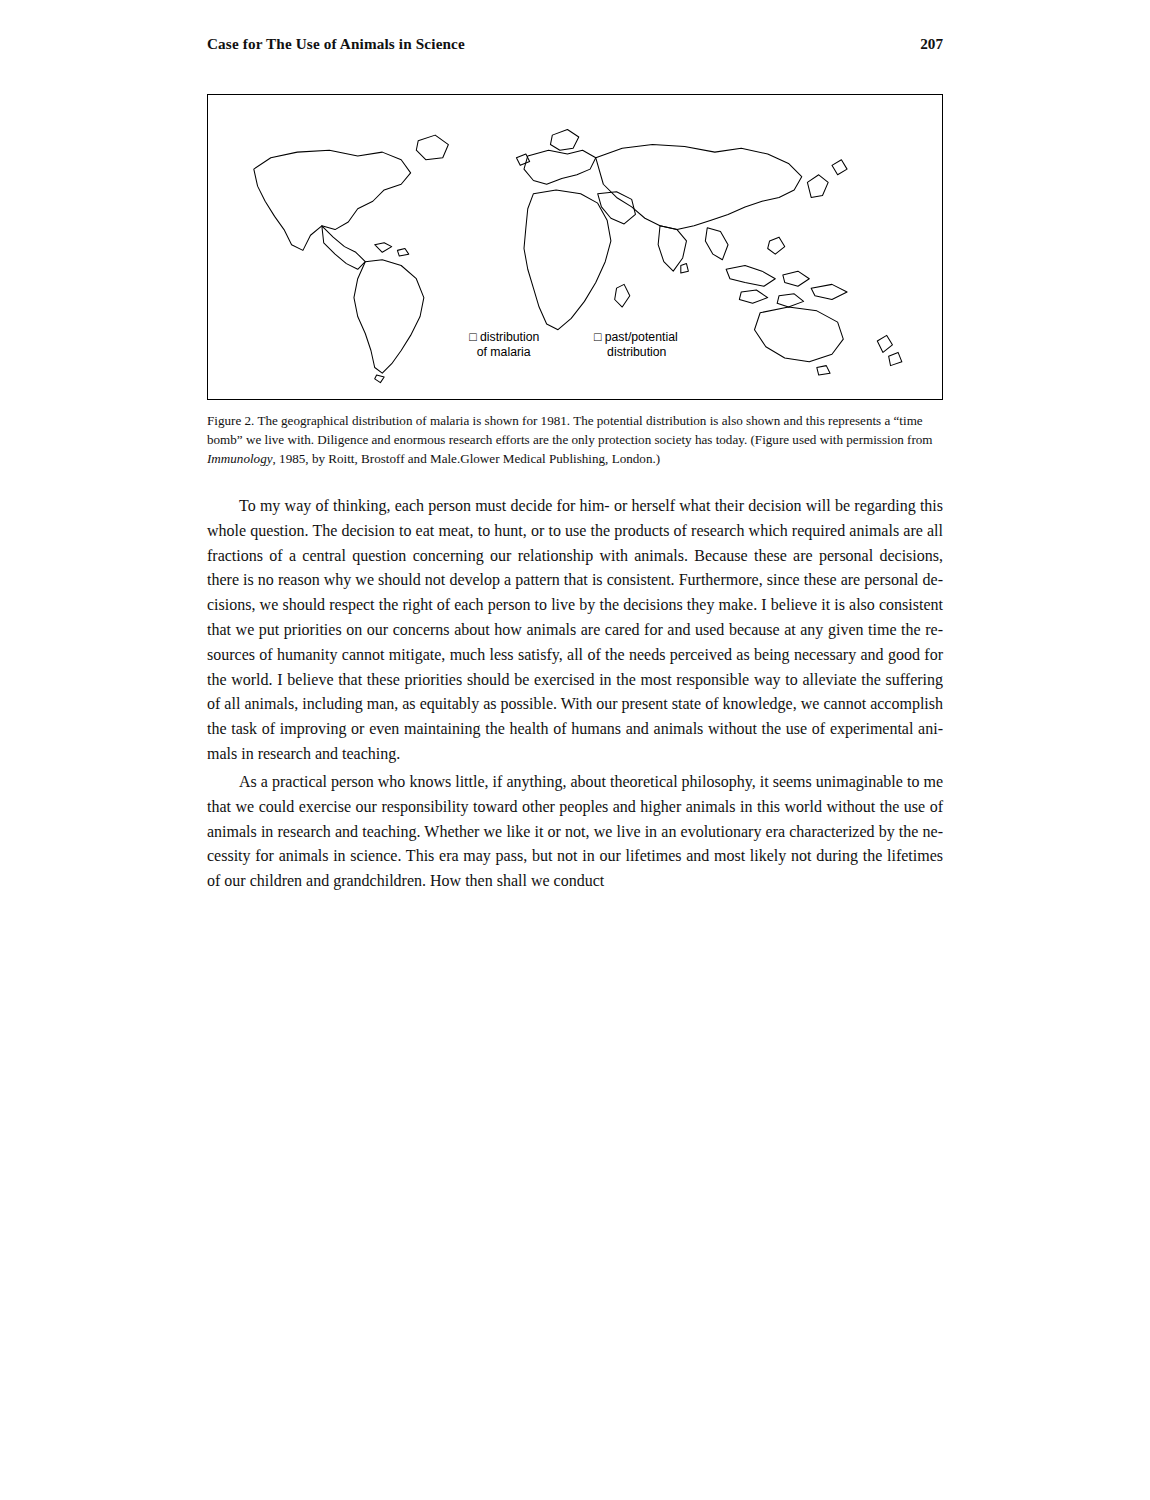Case for The Use of Animals in Science 207
World map: distribution of malaria, 1981, with past/potential distribution □ distribution of malaria □ past/potential distribution
Figure 2. The geographical distribution of malaria is shown for 1981. The potential distribution is also shown and this represents a “time bomb” we live with. Diligence and enormous research efforts are the only protection society has today. (Figure used with permission from Immunology, 1985, by Roitt, Brostoff and Male.Glower Medical Publishing, London.)
To my way of thinking, each person must decide for him- or herself what their decision will be regarding this whole question. The decision to eat meat, to hunt, or to use the products of research which required animals are all fractions of a central question concerning our relationship with animals. Because these are personal decisions, there is no reason why we should not develop a pattern that is consistent. Furthermore, since these are personal decisions, we should respect the right of each person to live by the decisions they make. I believe it is also consistent that we put priorities on our concerns about how animals are cared for and used because at any given time the resources of humanity cannot mitigate, much less satisfy, all of the needs perceived as being necessary and good for the world. I believe that these priorities should be exercised in the most responsible way to alleviate the suffering of all animals, including man, as equitably as possible. With our present state of knowledge, we cannot accomplish the task of improving or even maintaining the health of humans and animals without the use of experimental animals in research and teaching.
As a practical person who knows little, if anything, about theoretical philosophy, it seems unimaginable to me that we could exercise our responsibility toward other peoples and higher animals in this world without the use of animals in research and teaching. Whether we like it or not, we live in an evolutionary era characterized by the necessity for animals in science. This era may pass, but not in our lifetimes and most likely not during the lifetimes of our children and grandchildren. How then shall we conduct